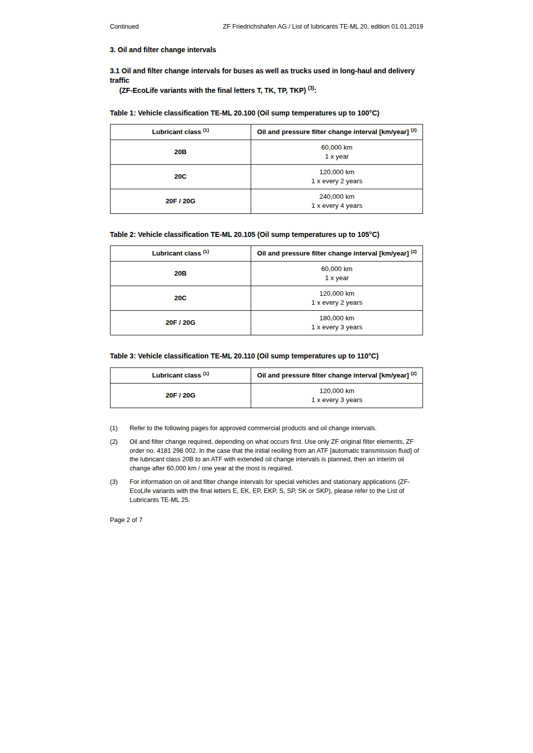Continued
ZF Friedrichshafen AG / List of lubricants TE-ML 20, edition 01.01.2019
3. Oil and filter change intervals
3.1 Oil and filter change intervals for buses as well as trucks used in long-haul and delivery traffic (ZF-EcoLife variants with the final letters T, TK, TP, TKP) (3):
Table 1: Vehicle classification TE-ML 20.100 (Oil sump temperatures up to 100°C)
| Lubricant class (1) | Oil and pressure filter change interval [km/year] (2) |
| --- | --- |
| 20B | 60,000 km 1 x year |
| 20C | 120,000 km 1 x every 2 years |
| 20F / 20G | 240,000 km 1 x every 4 years |
Table 2: Vehicle classification TE-ML 20.105 (Oil sump temperatures up to 105°C)
| Lubricant class (1) | Oil and pressure filter change interval [km/year] (2) |
| --- | --- |
| 20B | 60,000 km 1 x year |
| 20C | 120,000 km 1 x every 2 years |
| 20F / 20G | 180,000 km 1 x every 3 years |
Table 3: Vehicle classification TE-ML 20.110 (Oil sump temperatures up to 110°C)
| Lubricant class (1) | Oil and pressure filter change interval [km/year] (2) |
| --- | --- |
| 20F / 20G | 120,000 km 1 x every 3 years |
(1)
Refer to the following pages for approved commercial products and oil change intervals.
(2)
Oil and filter change required, depending on what occurs first. Use only ZF original filter elements, ZF order no. 4181 298 002. In the case that the initial reoiling from an ATF [automatic transmission fluid] of the lubricant class 20B to an ATF with extended oil change intervals is planned, then an interim oil change after 60,000 km / one year at the most is required.
(3)
For information on oil and filter change intervals for special vehicles and stationary applications (ZF-EcoLife variants with the final letters E, EK, EP, EKP, S, SP, SK or SKP), please refer to the List of Lubricants TE-ML 25.
Page 2 of 7